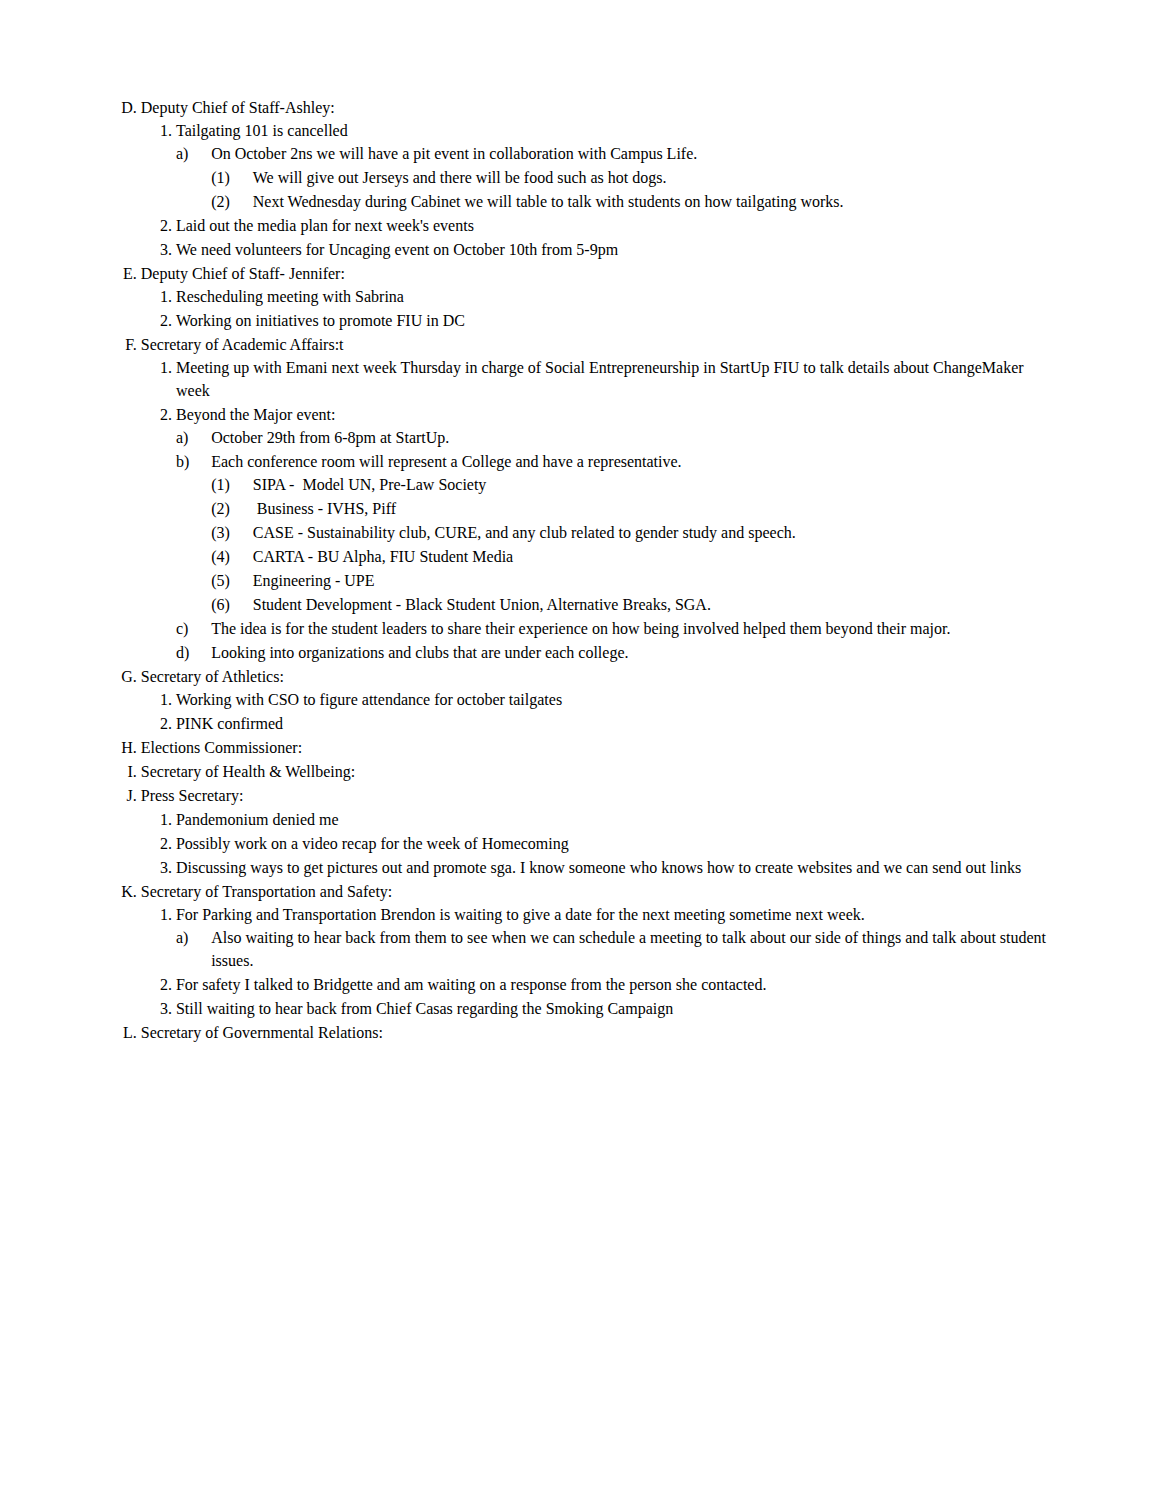Deputy Chief of Staff-Ashley:
Tailgating 101 is cancelled
On October 2ns we will have a pit event in collaboration with Campus Life.
We will give out Jerseys and there will be food such as hot dogs.
Next Wednesday during Cabinet we will table to talk with students on how tailgating works.
Laid out the media plan for next week's events
We need volunteers for Uncaging event on October 10th from 5-9pm
Deputy Chief of Staff- Jennifer:
Rescheduling meeting with Sabrina
Working on initiatives to promote FIU in DC
Secretary of Academic Affairs:t
Meeting up with Emani next week Thursday in charge of Social Entrepreneurship in StartUp FIU to talk details about ChangeMaker week
Beyond the Major event:
October 29th from 6-8pm at StartUp.
Each conference room will represent a College and have a representative.
SIPA - Model UN, Pre-Law Society
Business - IVHS, Piff
CASE - Sustainability club, CURE, and any club related to gender study and speech.
CARTA - BU Alpha, FIU Student Media
Engineering - UPE
Student Development - Black Student Union, Alternative Breaks, SGA.
The idea is for the student leaders to share their experience on how being involved helped them beyond their major.
Looking into organizations and clubs that are under each college.
Secretary of Athletics:
Working with CSO to figure attendance for october tailgates
PINK confirmed
Elections Commissioner:
Secretary of Health & Wellbeing:
Press Secretary:
Pandemonium denied me
Possibly work on a video recap for the week of Homecoming
Discussing ways to get pictures out and promote sga. I know someone who knows how to create websites and we can send out links
Secretary of Transportation and Safety:
For Parking and Transportation Brendon is waiting to give a date for the next meeting sometime next week.
Also waiting to hear back from them to see when we can schedule a meeting to talk about our side of things and talk about student issues.
For safety I talked to Bridgette and am waiting on a response from the person she contacted.
Still waiting to hear back from Chief Casas regarding the Smoking Campaign
Secretary of Governmental Relations: